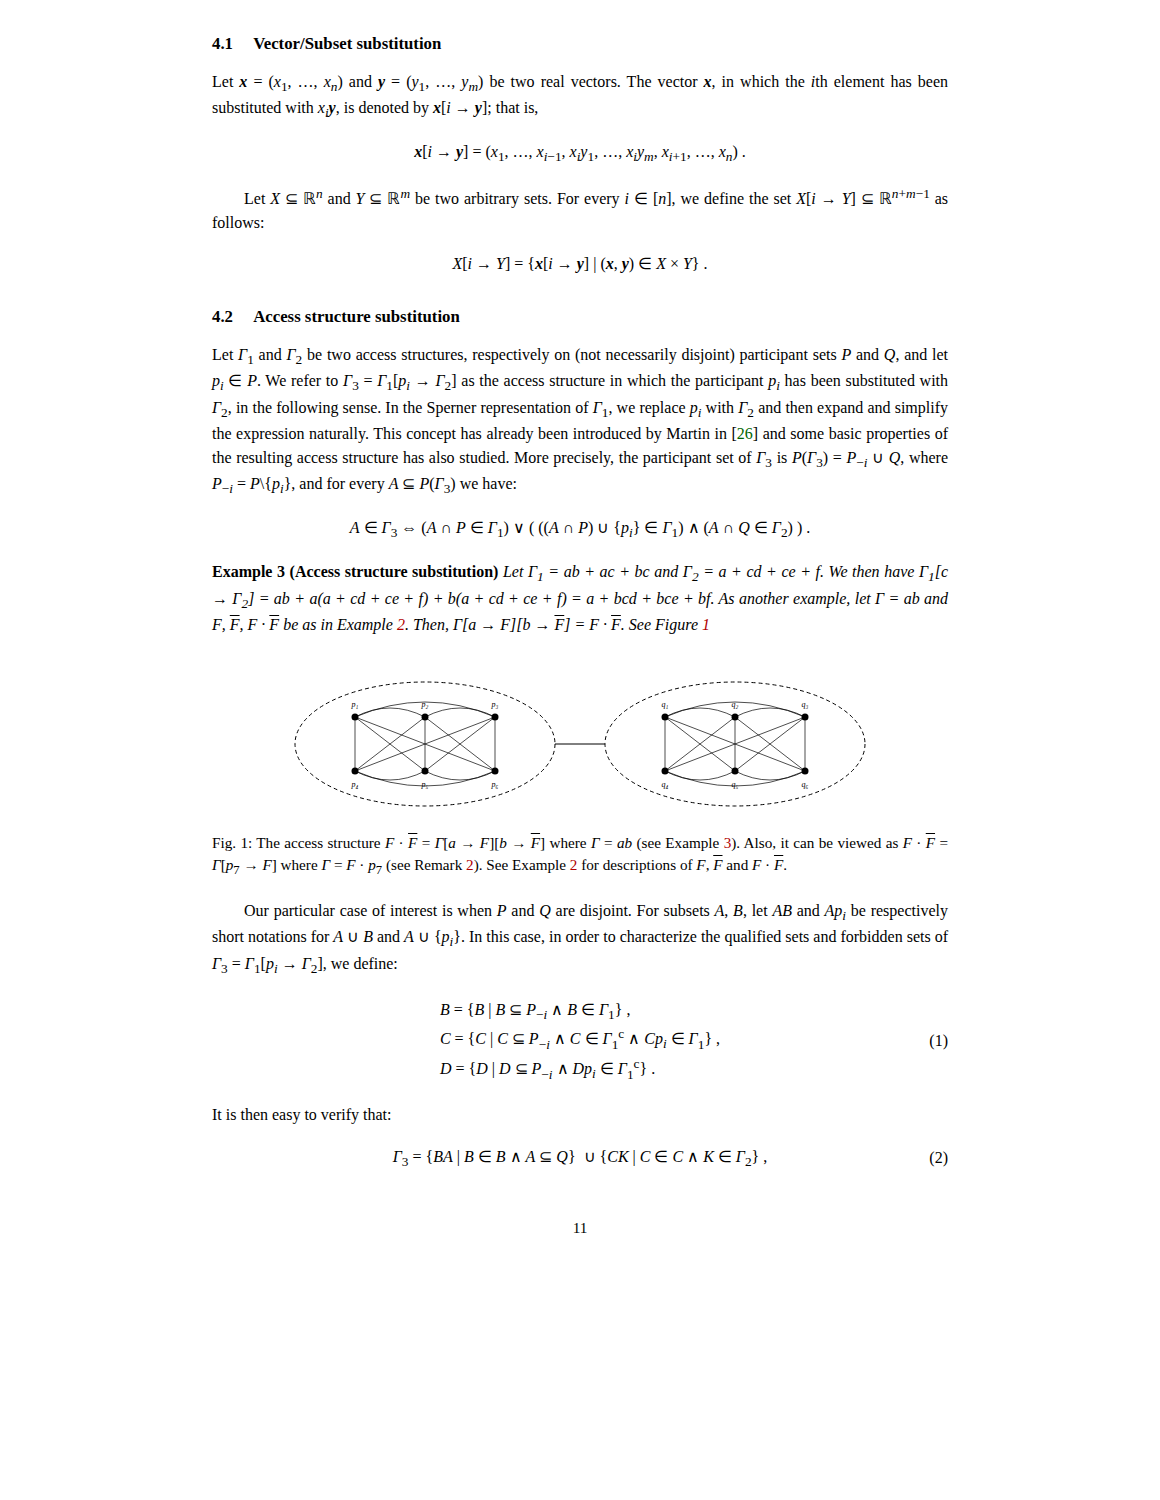4.1 Vector/Subset substitution
Let x = (x1, …, xn) and y = (y1, …, ym) be two real vectors. The vector x, in which the ith element has been substituted with xi y, is denoted by x[i → y]; that is,
x[i → y] = (x1, …, xi−1, xiy1, …, xiym, xi+1, …, xn) .
Let X ⊆ ℝn and Y ⊆ ℝm be two arbitrary sets. For every i ∈ [n], we define the set X[i → Y] ⊆ ℝn+m−1 as follows:
X[i → Y] = {x[i → y] | (x, y) ∈ X × Y} .
4.2 Access structure substitution
Let Γ1 and Γ2 be two access structures, respectively on (not necessarily disjoint) participant sets P and Q, and let pi ∈ P. We refer to Γ3 = Γ1[pi → Γ2] as the access structure in which the participant pi has been substituted with Γ2, in the following sense. In the Sperner representation of Γ1, we replace pi with Γ2 and then expand and simplify the expression naturally. This concept has already been introduced by Martin in [26] and some basic properties of the resulting access structure has also studied. More precisely, the participant set of Γ3 is P(Γ3) = P−i ∪ Q, where P−i = P\{pi}, and for every A ⊆ P(Γ3) we have:
A ∈ Γ3 ⇔ (A ∩ P ∈ Γ1) ∨ ( ((A ∩ P) ∪ {pi} ∈ Γ1) ∧ (A ∩ Q ∈ Γ2) ) .
Example 3 (Access structure substitution) Let Γ1 = ab + ac + bc and Γ2 = a + cd + ce + f. We then have Γ1[c → Γ2] = ab + a(a + cd + ce + f) + b(a + cd + ce + f) = a + bcd + bce + bf. As another example, let Γ = ab and F, F, F · F be as in Example 2. Then, Γ[a → F][b → F] = F · F. See Figure 1
p₁ p₂ p₃ p₄ p₅ p₆ q₁ q₂ q₃ q₄ q₅ q₆
Fig. 1: The access structure F · F = Γ[a → F][b → F] where Γ = ab (see Example 3). Also, it can be viewed as F · F = Γ[p7 → F] where Γ = F · p7 (see Remark 2). See Example 2 for descriptions of F, F and F · F.
Our particular case of interest is when P and Q are disjoint. For subsets A, B, let AB and Api be respectively short notations for A ∪ B and A ∪ {pi}. In this case, in order to characterize the qualified sets and forbidden sets of Γ3 = Γ1[pi → Γ2], we define:
B = {B | B ⊆ P−i ∧ B ∈ Γ1} ,
C = {C | C ⊆ P−i ∧ C ∈ Γ1c ∧ Cpi ∈ Γ1} ,
D = {D | D ⊆ P−i ∧ Dpi ∈ Γ1c} .
(1)
It is then easy to verify that:
Γ3 = {BA | B ∈ B ∧ A ⊆ Q} ∪ {CK | C ∈ C ∧ K ∈ Γ2} ,
(2)
11